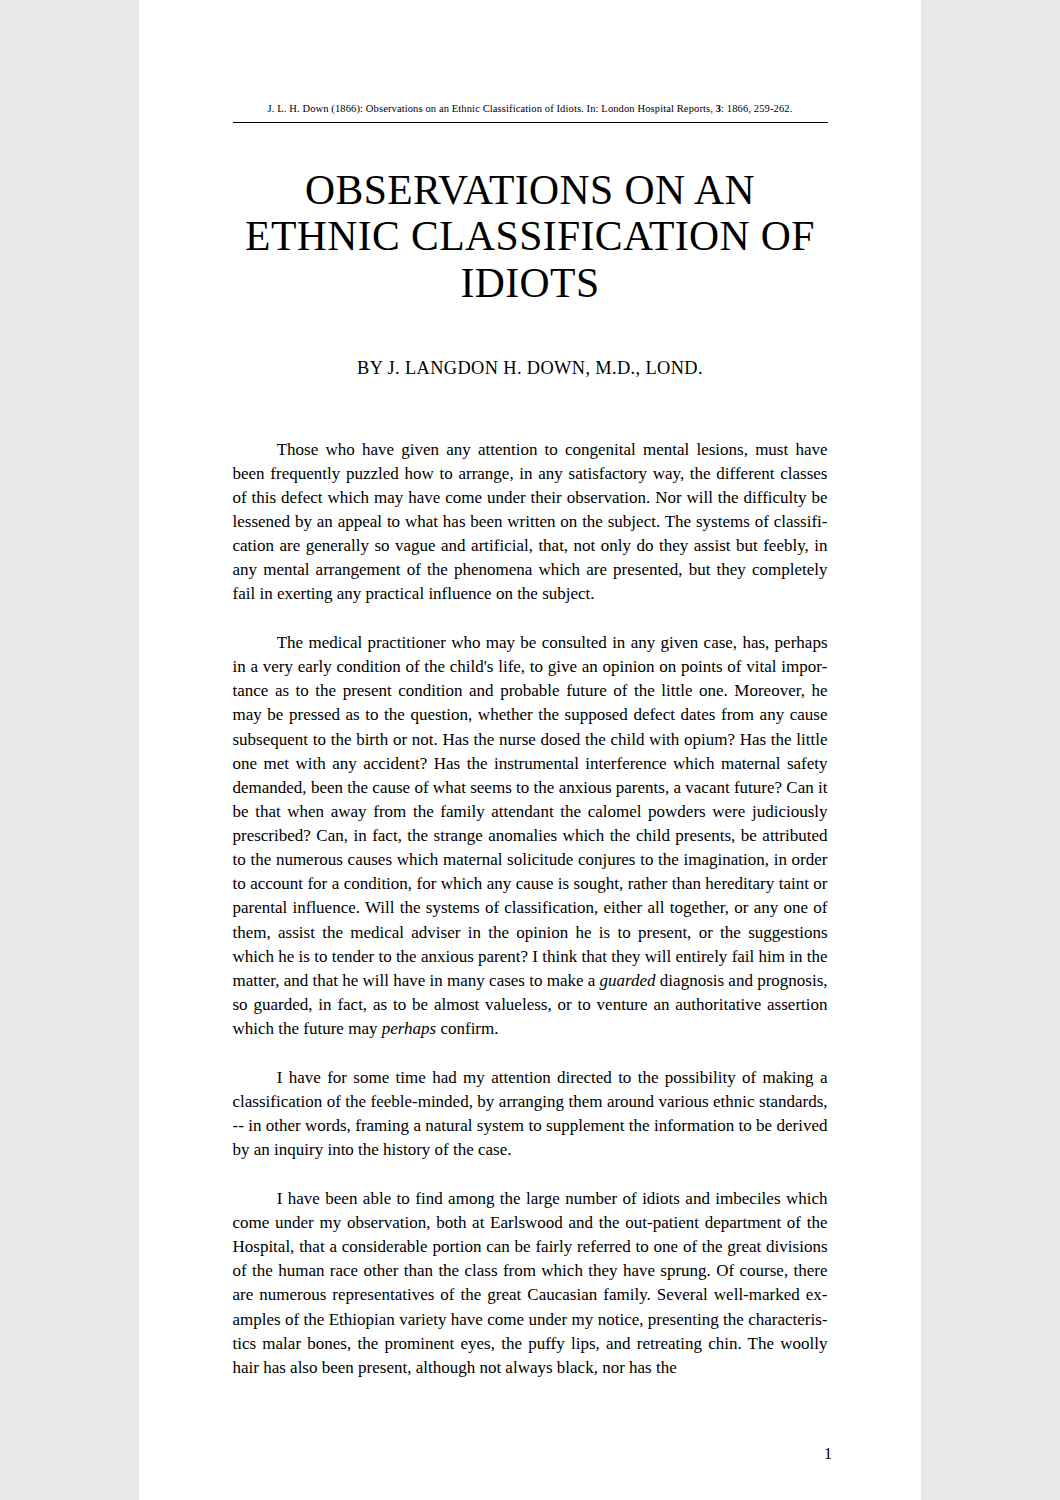J. L. H. Down (1866): Observations on an Ethnic Classification of Idiots. In: London Hospital Reports, 3: 1866, 259-262.
OBSERVATIONS ON AN ETHNIC CLASSIFICATION OF IDIOTS
BY J. LANGDON H. DOWN, M.D., LOND.
Those who have given any attention to congenital mental lesions, must have been frequently puzzled how to arrange, in any satisfactory way, the different classes of this defect which may have come under their observation. Nor will the difficulty be lessened by an appeal to what has been written on the subject. The systems of classification are generally so vague and artificial, that, not only do they assist but feebly, in any mental arrangement of the phenomena which are presented, but they completely fail in exerting any practical influence on the subject.
The medical practitioner who may be consulted in any given case, has, per­haps in a very early condition of the child's life, to give an opinion on points of vital importance as to the present condition and probable future of the little one. More­over, he may be pressed as to the question, whether the supposed defect dates from any cause subsequent to the birth or not. Has the nurse dosed the child with opium? Has the little one met with any accident? Has the instrumental interference which maternal safety demanded, been the cause of what seems to the anxious parents, a vacant future? Can it be that when away from the family attendant the calomel pow­ders were judiciously prescribed? Can, in fact, the strange anomalies which the child presents, be attributed to the numerous causes which maternal solicitude conjures to the imagination, in order to account for a condition, for which any cause is sought, rather than hereditary taint or parental influence. Will the systems of classification, either all together, or any one of them, assist the medical adviser in the opinion he is to present, or the suggestions which he is to tender to the anxious parent? I think that they will entirely fail him in the matter, and that he will have in many cases to make a guarded diagnosis and prognosis, so guarded, in fact, as to be almost valueless, or to venture an authoritative assertion which the future may perhaps confirm.
I have for some time had my attention directed to the possibility of making a classification of the feeble-minded, by arranging them around various ethnic stan­dards, -- in other words, framing a natural system to supplement the information to be derived by an inquiry into the history of the case.
I have been able to find among the large number of idiots and imbeciles which come under my observation, both at Earlswood and the out-patient department of the Hospital, that a considerable portion can be fairly referred to one of the great di­visions of the human race other than the class from which they have sprung. Of course, there are numerous representatives of the great Caucasian family. Several well-marked examples of the Ethiopian variety have come under my notice, present­ing the characteristics malar bones, the prominent eyes, the puffy lips, and retreating chin. The woolly hair has also been present, although not always black, nor has the
1